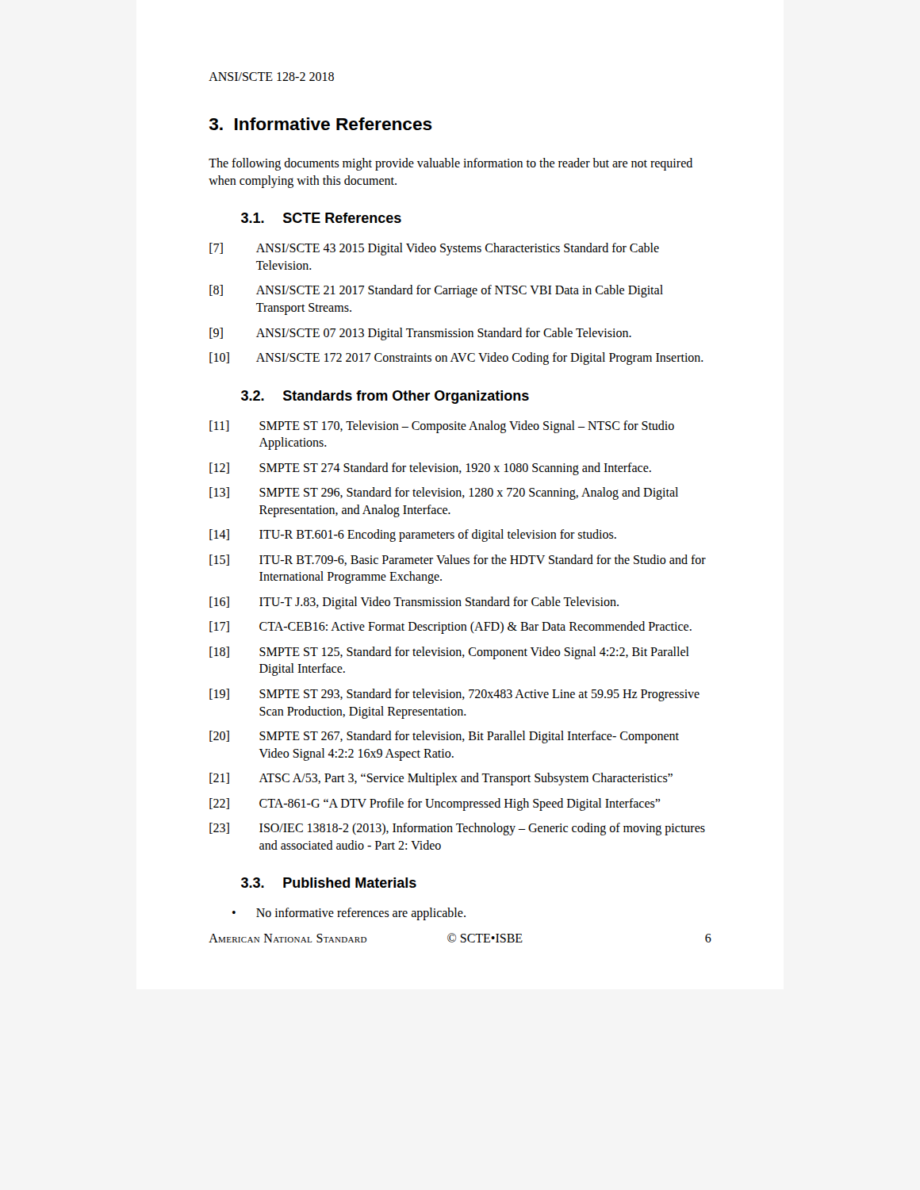ANSI/SCTE 128-2 2018
3. Informative References
The following documents might provide valuable information to the reader but are not required when complying with this document.
3.1. SCTE References
[7] ANSI/SCTE 43 2015 Digital Video Systems Characteristics Standard for Cable Television.
[8] ANSI/SCTE 21 2017 Standard for Carriage of NTSC VBI Data in Cable Digital Transport Streams.
[9] ANSI/SCTE 07 2013 Digital Transmission Standard for Cable Television.
[10] ANSI/SCTE 172 2017 Constraints on AVC Video Coding for Digital Program Insertion.
3.2. Standards from Other Organizations
[11] SMPTE ST 170, Television – Composite Analog Video Signal – NTSC for Studio Applications.
[12] SMPTE ST 274 Standard for television, 1920 x 1080 Scanning and Interface.
[13] SMPTE ST 296, Standard for television, 1280 x 720 Scanning, Analog and Digital Representation, and Analog Interface.
[14] ITU-R BT.601-6 Encoding parameters of digital television for studios.
[15] ITU-R BT.709-6, Basic Parameter Values for the HDTV Standard for the Studio and for International Programme Exchange.
[16] ITU-T J.83, Digital Video Transmission Standard for Cable Television.
[17] CTA-CEB16: Active Format Description (AFD) & Bar Data Recommended Practice.
[18] SMPTE ST 125, Standard for television, Component Video Signal 4:2:2, Bit Parallel Digital Interface.
[19] SMPTE ST 293, Standard for television, 720x483 Active Line at 59.95 Hz Progressive Scan Production, Digital Representation.
[20] SMPTE ST 267, Standard for television, Bit Parallel Digital Interface- Component Video Signal 4:2:2 16x9 Aspect Ratio.
[21] ATSC A/53, Part 3, “Service Multiplex and Transport Subsystem Characteristics”
[22] CTA-861-G “A DTV Profile for Uncompressed High Speed Digital Interfaces”
[23] ISO/IEC 13818-2 (2013), Information Technology – Generic coding of moving pictures and associated audio - Part 2: Video
3.3. Published Materials
No informative references are applicable.
American National Standard © SCTE•ISBE 6